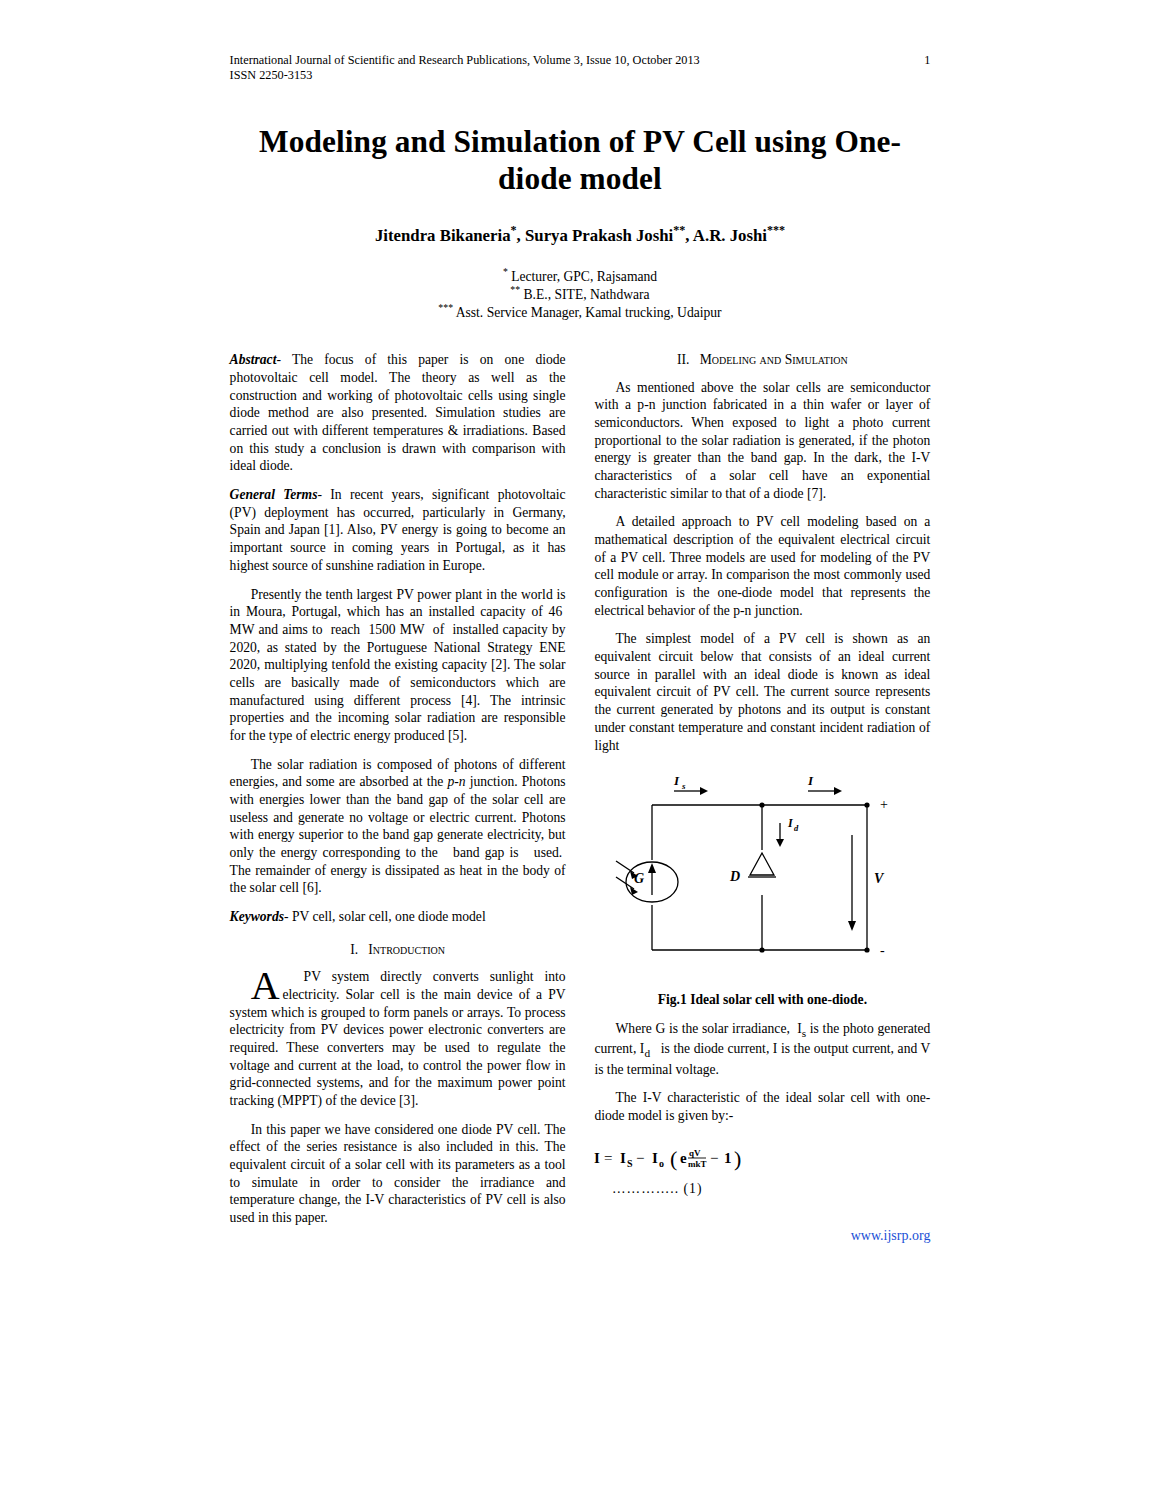1 International Journal of Scientific and Research Publications, Volume 3, Issue 10, October 2013
ISSN 2250-3153
Modeling and Simulation of PV Cell using One-diode model
Jitendra Bikaneria*, Surya Prakash Joshi**, A.R. Joshi***
* Lecturer, GPC, Rajsamand
** B.E., SITE, Nathdwara
*** Asst. Service Manager, Kamal trucking, Udaipur
Abstract- The focus of this paper is on one diode photovoltaic cell model. The theory as well as the construction and working of photovoltaic cells using single diode method are also presented. Simulation studies are carried out with different temperatures & irradiations. Based on this study a conclusion is drawn with comparison with ideal diode.
General Terms- In recent years, significant photovoltaic (PV) deployment has occurred, particularly in Germany, Spain and Japan [1]. Also, PV energy is going to become an important source in coming years in Portugal, as it has highest source of sunshine radiation in Europe.
Presently the tenth largest PV power plant in the world is in Moura, Portugal, which has an installed capacity of 46 MW and aims to reach 1500 MW of installed capacity by 2020, as stated by the Portuguese National Strategy ENE 2020, multiplying tenfold the existing capacity [2]. The solar cells are basically made of semiconductors which are manufactured using different process [4]. The intrinsic properties and the incoming solar radiation are responsible for the type of electric energy produced [5].
The solar radiation is composed of photons of different energies, and some are absorbed at the p-n junction. Photons with energies lower than the band gap of the solar cell are useless and generate no voltage or electric current. Photons with energy superior to the band gap generate electricity, but only the energy corresponding to the band gap is used. The remainder of energy is dissipated as heat in the body of the solar cell [6].
Keywords- PV cell, solar cell, one diode model
I. Introduction
APV system directly converts sunlight into electricity. Solar cell is the main device of a PV system which is grouped to form panels or arrays. To process electricity from PV devices power electronic converters are required. These converters may be used to regulate the voltage and current at the load, to control the power flow in grid-connected systems, and for the maximum power point tracking (MPPT) of the device [3].
In this paper we have considered one diode PV cell. The effect of the series resistance is also included in this. The equivalent circuit of a solar cell with its parameters as a tool to simulate in order to consider the irradiance and temperature change, the I-V characteristics of PV cell is also used in this paper.
II. Modeling and Simulation
As mentioned above the solar cells are semiconductor with a p-n junction fabricated in a thin wafer or layer of semiconductors. When exposed to light a photo current proportional to the solar radiation is generated, if the photon energy is greater than the band gap. In the dark, the I-V characteristics of a solar cell have an exponential characteristic similar to that of a diode [7].
A detailed approach to PV cell modeling based on a mathematical description of the equivalent electrical circuit of a PV cell. Three models are used for modeling of the PV cell module or array. In comparison the most commonly used configuration is the one-diode model that represents the electrical behavior of the p-n junction.
The simplest model of a PV cell is shown as an equivalent circuit below that consists of an ideal current source in parallel with an ideal diode is known as ideal equivalent circuit of PV cell. The current source represents the current generated by photons and its output is constant under constant temperature and constant incident radiation of light
I s I I d G D V + -
Fig.1 Ideal solar cell with one-diode.
Where G is the solar irradiance, Is is the photo generated current, Id is the diode current, I is the output current, and V is the terminal voltage.
The I-V characteristic of the ideal solar cell with one-diode model is given by:-
I = I S − I o ( e qV mkT − 1 ) ………….. (1)
www.ijsrp.org